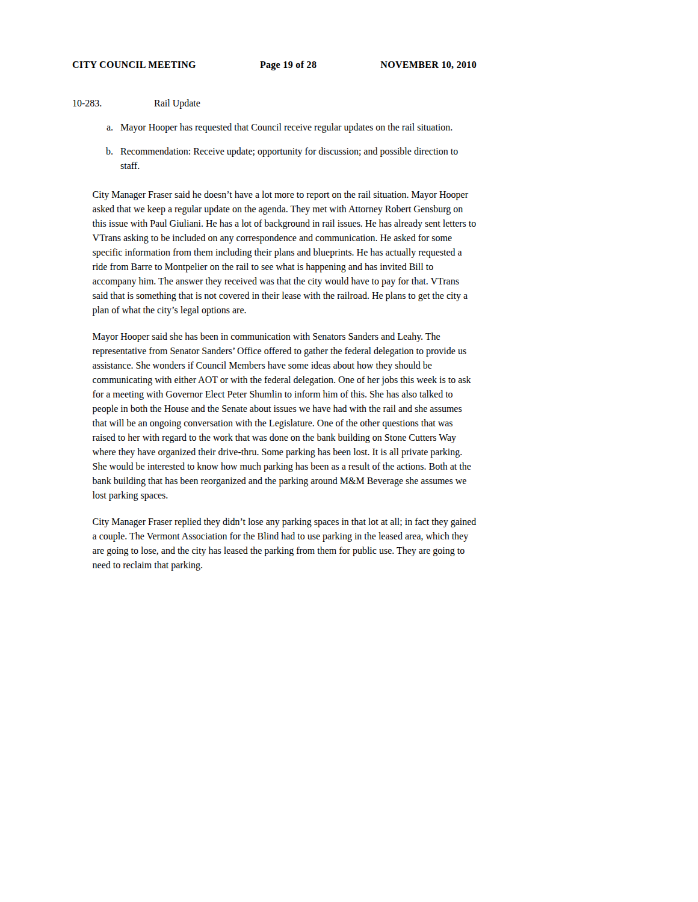City Council Meeting Page 19 of 28 November 10, 2010
10-283. Rail Update
Mayor Hooper has requested that Council receive regular updates on the rail situation.
Recommendation: Receive update; opportunity for discussion; and possible direction to staff.
City Manager Fraser said he doesn’t have a lot more to report on the rail situation. Mayor Hooper asked that we keep a regular update on the agenda. They met with Attorney Robert Gensburg on this issue with Paul Giuliani. He has a lot of background in rail issues. He has already sent letters to VTrans asking to be included on any correspondence and communication. He asked for some specific information from them including their plans and blueprints. He has actually requested a ride from Barre to Montpelier on the rail to see what is happening and has invited Bill to accompany him. The answer they received was that the city would have to pay for that. VTrans said that is something that is not covered in their lease with the railroad. He plans to get the city a plan of what the city’s legal options are.
Mayor Hooper said she has been in communication with Senators Sanders and Leahy. The representative from Senator Sanders’ Office offered to gather the federal delegation to provide us assistance. She wonders if Council Members have some ideas about how they should be communicating with either AOT or with the federal delegation. One of her jobs this week is to ask for a meeting with Governor Elect Peter Shumlin to inform him of this. She has also talked to people in both the House and the Senate about issues we have had with the rail and she assumes that will be an ongoing conversation with the Legislature. One of the other questions that was raised to her with regard to the work that was done on the bank building on Stone Cutters Way where they have organized their drive-thru. Some parking has been lost. It is all private parking. She would be interested to know how much parking has been as a result of the actions. Both at the bank building that has been reorganized and the parking around M&M Beverage she assumes we lost parking spaces.
City Manager Fraser replied they didn’t lose any parking spaces in that lot at all; in fact they gained a couple. The Vermont Association for the Blind had to use parking in the leased area, which they are going to lose, and the city has leased the parking from them for public use. They are going to need to reclaim that parking.